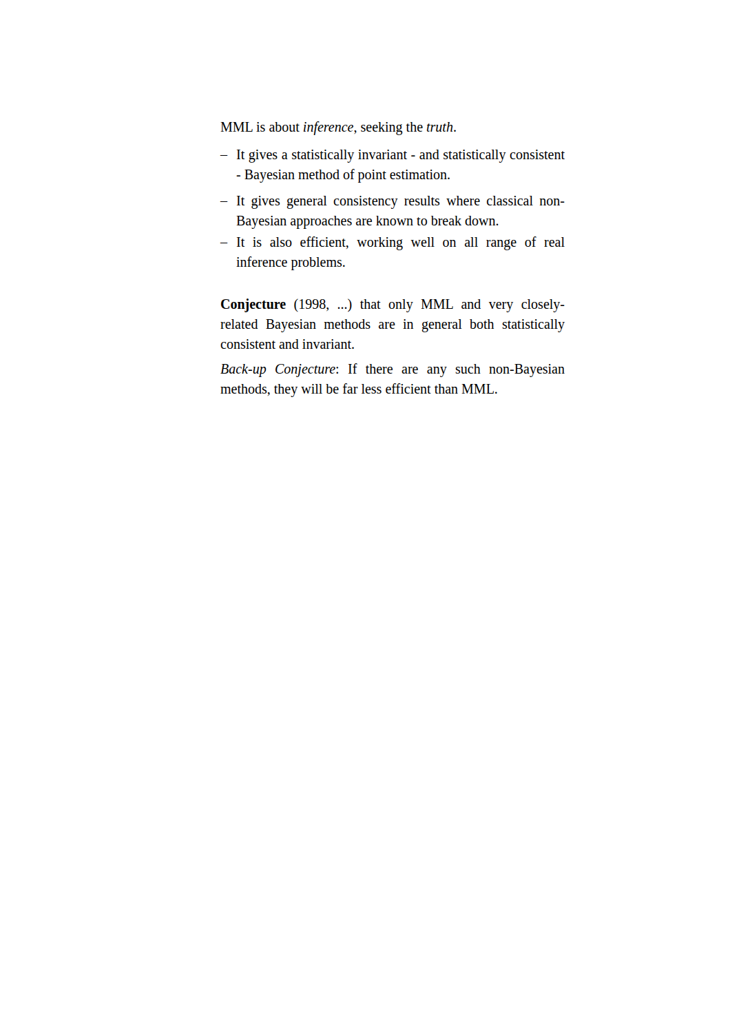MML is about inference, seeking the truth.
It gives a statistically invariant - and statistically consistent - Bayesian method of point estimation.
It gives general consistency results where classical non-Bayesian approaches are known to break down.
It is also efficient, working well on all range of real inference problems.
Conjecture (1998, ...) that only MML and very closely-related Bayesian methods are in general both statistically consistent and invariant.
Back-up Conjecture: If there are any such non-Bayesian methods, they will be far less efficient than MML.